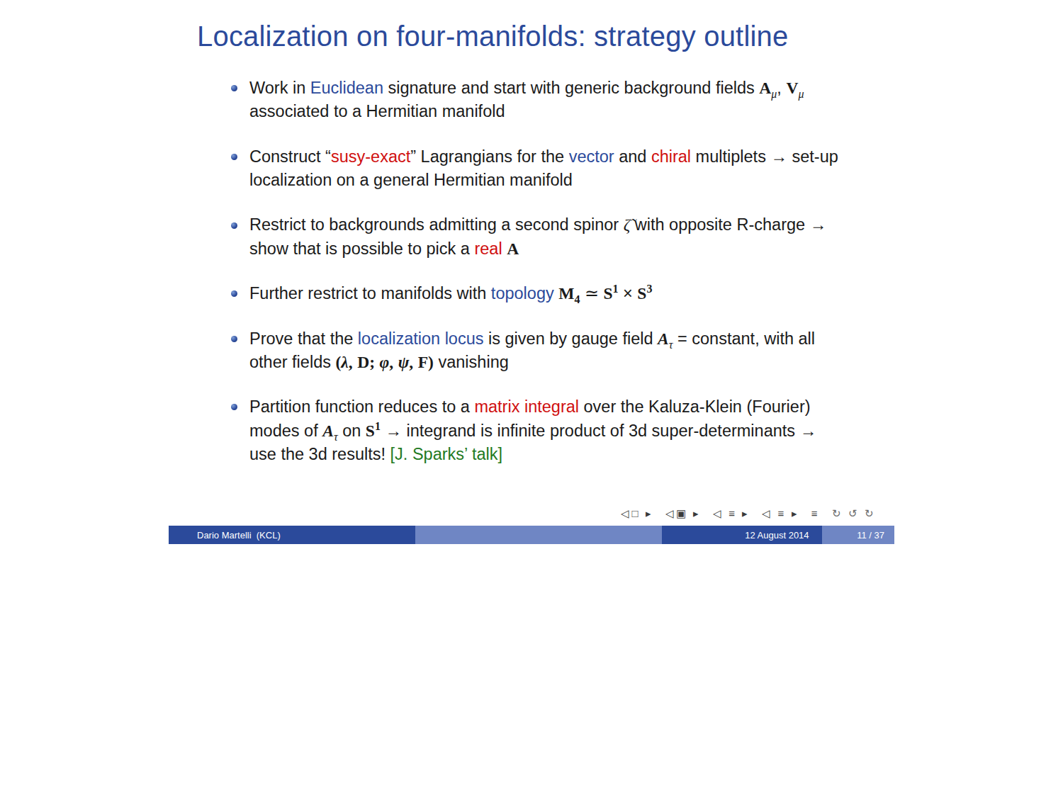Localization on four-manifolds: strategy outline
Work in Euclidean signature and start with generic background fields Aμ, Vμ associated to a Hermitian manifold
Construct “susy-exact” Lagrangians for the vector and chiral multiplets → set-up localization on a general Hermitian manifold
Restrict to backgrounds admitting a second spinor ζ̃ with opposite R-charge → show that is possible to pick a real A
Further restrict to manifolds with topology M4 ≃ S1 × S3
Prove that the localization locus is given by gauge field Aτ = constant, with all other fields (λ, D; φ, ψ, F) vanishing
Partition function reduces to a matrix integral over the Kaluza-Klein (Fourier) modes of Aτ on S1 → integrand is infinite product of 3d super-determinants → use the 3d results! [J. Sparks’ talk]
◁□ ▸ ◁▣ ▸ ◁ ≡ ▸ ◁ ≡ ▸ ≡ ↻ ↺ ↻
Dario Martelli (KCL)
12 August 2014
11 / 37